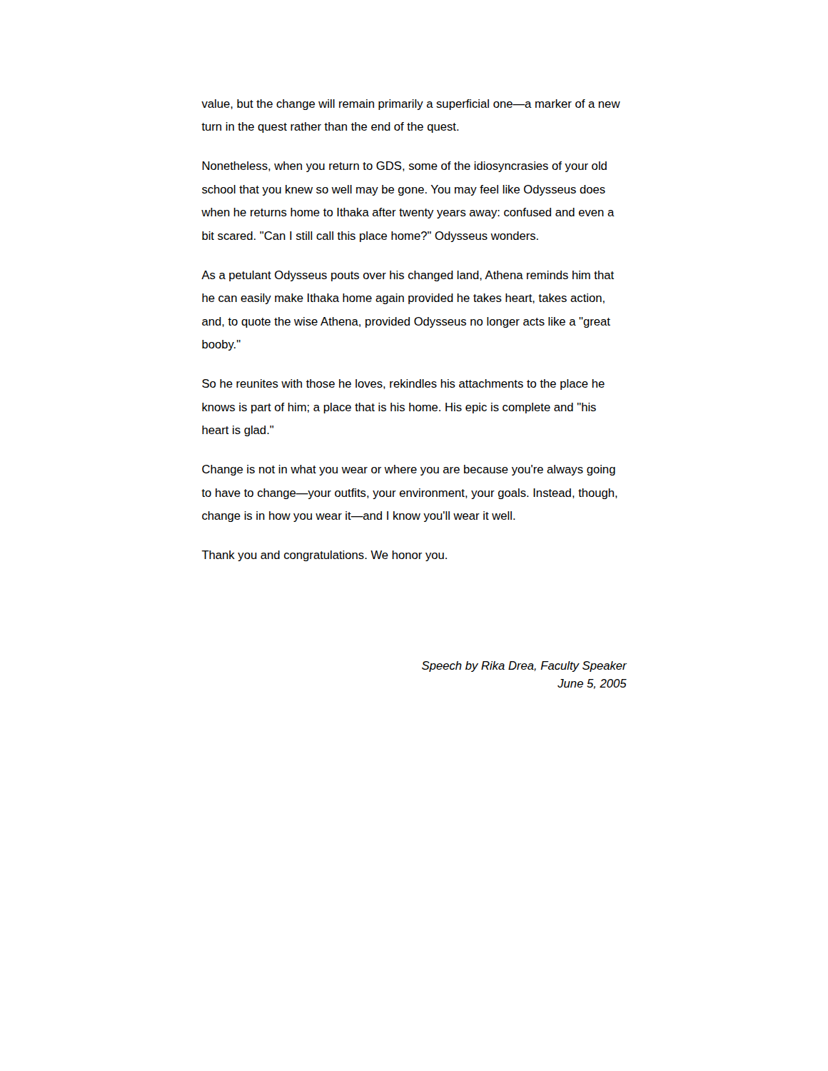value, but the change will remain primarily a superficial one—a marker of a new turn in the quest rather than the end of the quest.
Nonetheless, when you return to GDS, some of the idiosyncrasies of your old school that you knew so well may be gone. You may feel like Odysseus does when he returns home to Ithaka after twenty years away: confused and even a bit scared. "Can I still call this place home?" Odysseus wonders.
As a petulant Odysseus pouts over his changed land, Athena reminds him that he can easily make Ithaka home again provided he takes heart, takes action, and, to quote the wise Athena, provided Odysseus no longer acts like a "great booby."
So he reunites with those he loves, rekindles his attachments to the place he knows is part of him; a place that is his home. His epic is complete and "his heart is glad."
Change is not in what you wear or where you are because you're always going to have to change—your outfits, your environment, your goals. Instead, though, change is in how you wear it—and I know you'll wear it well.
Thank you and congratulations. We honor you.
Speech by Rika Drea, Faculty Speaker June 5, 2005